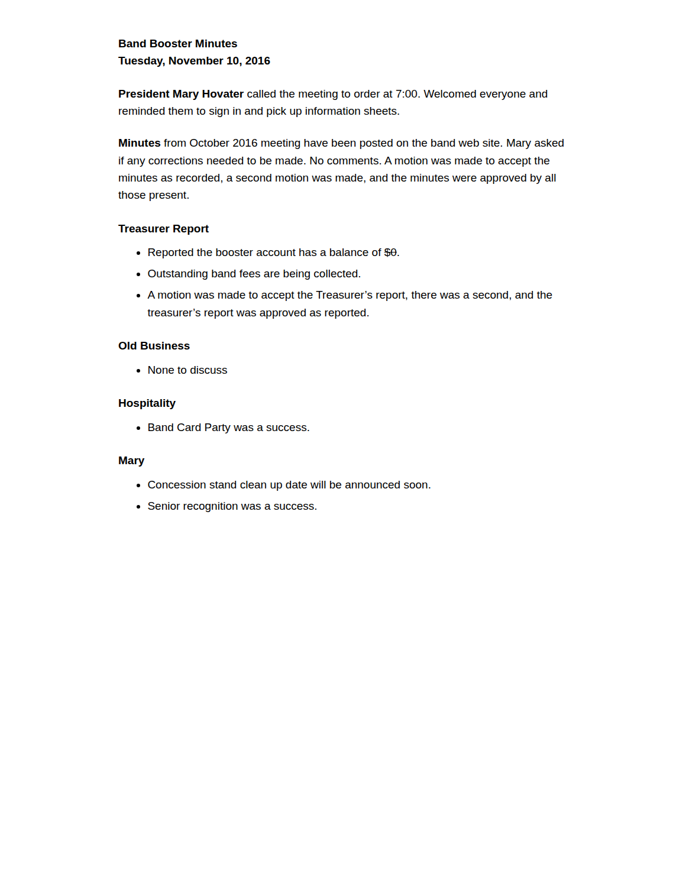Band Booster Minutes
Tuesday, November 10, 2016
President Mary Hovater called the meeting to order at 7:00. Welcomed everyone and reminded them to sign in and pick up information sheets.
Minutes from October 2016 meeting have been posted on the band web site. Mary asked if any corrections needed to be made. No comments. A motion was made to accept the minutes as recorded, a second motion was made, and the minutes were approved by all those present.
Treasurer Report
Reported the booster account has a balance of $0.
Outstanding band fees are being collected.
A motion was made to accept the Treasurer’s report, there was a second, and the treasurer’s report was approved as reported.
Old Business
None to discuss
Hospitality
Band Card Party was a success.
Mary
Concession stand clean up date will be announced soon.
Senior recognition was a success.